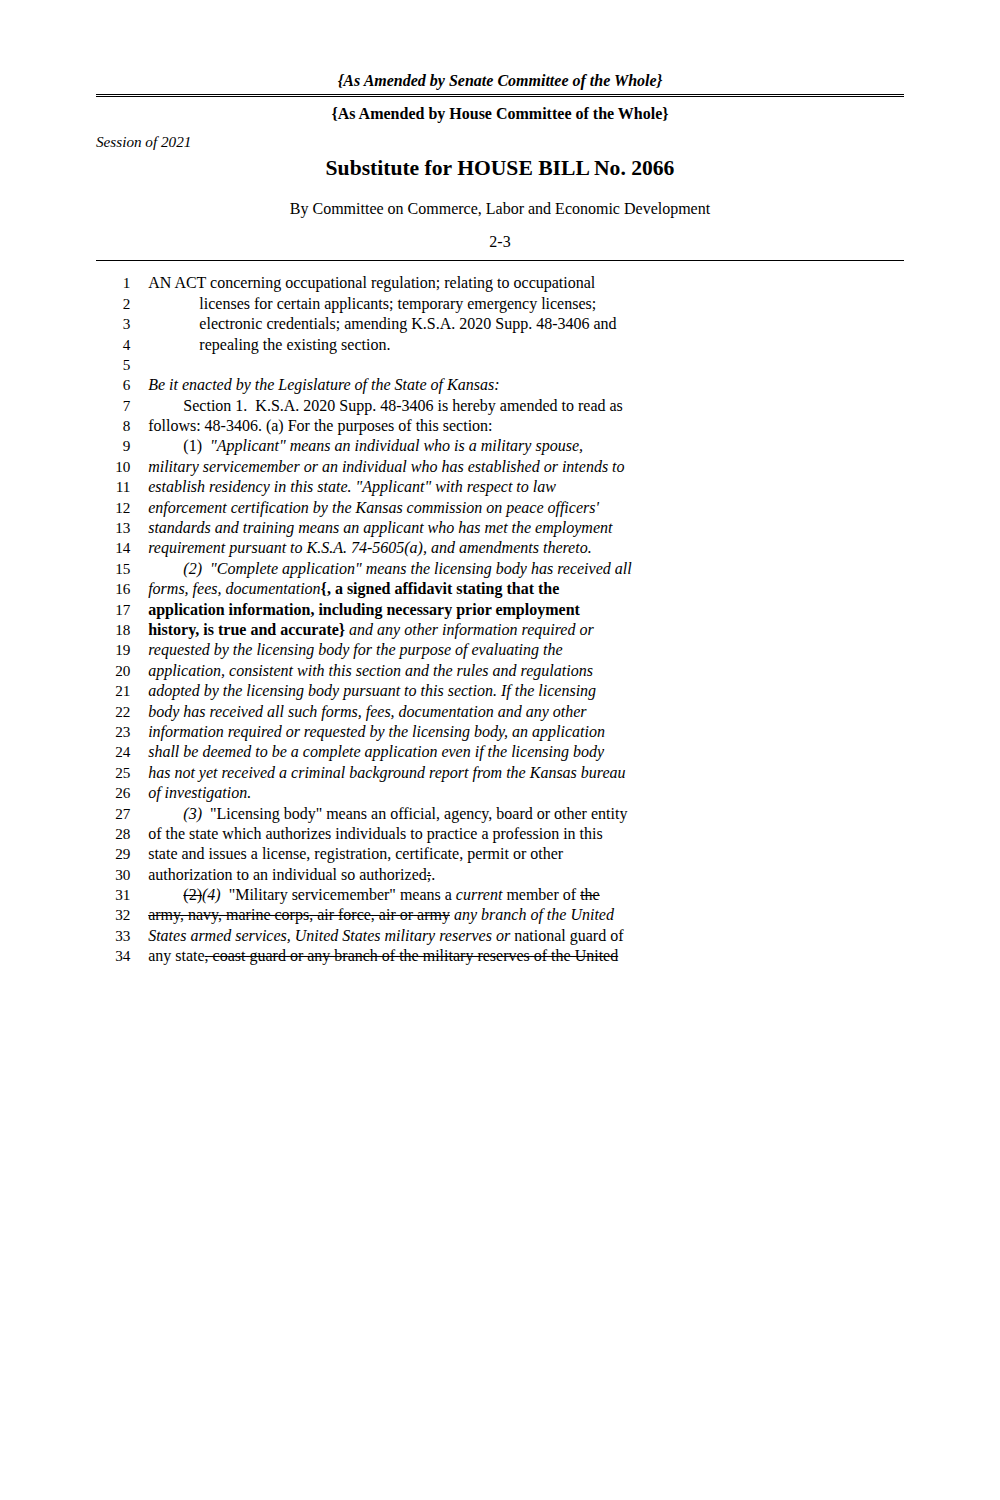{As Amended by Senate Committee of the Whole}
{As Amended by House Committee of the Whole}
Session of 2021
Substitute for HOUSE BILL No. 2066
By Committee on Commerce, Labor and Economic Development
2-3
| 1 | AN ACT concerning occupational regulation; relating to occupational |
| 2 | licenses for certain applicants; temporary emergency licenses; |
| 3 | electronic credentials; amending K.S.A. 2020 Supp. 48-3406 and |
| 4 | repealing the existing section. |
| 5 | |
| 6 | Be it enacted by the Legislature of the State of Kansas: |
| 7 | Section 1. K.S.A. 2020 Supp. 48-3406 is hereby amended to read as |
| 8 | follows: 48-3406. (a) For the purposes of this section: |
| 9 | (1) "Applicant" means an individual who is a military spouse, |
| 10 | military servicemember or an individual who has established or intends to |
| 11 | establish residency in this state. "Applicant" with respect to law |
| 12 | enforcement certification by the Kansas commission on peace officers' |
| 13 | standards and training means an applicant who has met the employment |
| 14 | requirement pursuant to K.S.A. 74-5605(a), and amendments thereto. |
| 15 | (2) "Complete application" means the licensing body has received all |
| 16 | forms, fees, documentation {, a signed affidavit stating that the |
| 17 | application information, including necessary prior employment |
| 18 | history, is true and accurate} and any other information required or |
| 19 | requested by the licensing body for the purpose of evaluating the |
| 20 | application, consistent with this section and the rules and regulations |
| 21 | adopted by the licensing body pursuant to this section. If the licensing |
| 22 | body has received all such forms, fees, documentation and any other |
| 23 | information required or requested by the licensing body, an application |
| 24 | shall be deemed to be a complete application even if the licensing body |
| 25 | has not yet received a criminal background report from the Kansas bureau |
| 26 | of investigation. |
| 27 | (3) "Licensing body" means an official, agency, board or other entity |
| 28 | of the state which authorizes individuals to practice a profession in this |
| 29 | state and issues a license, registration, certificate, permit or other |
| 30 | authorization to an individual so authorized ; . |
| 31 | (2) (4) "Military servicemember" means a current member of the |
| 32 | army, navy, marine corps, air force, air or army any branch of the United |
| 33 | States armed services, United States military reserves or national guard of |
| 34 | any state , coast guard or any branch of the military reserves of the United |